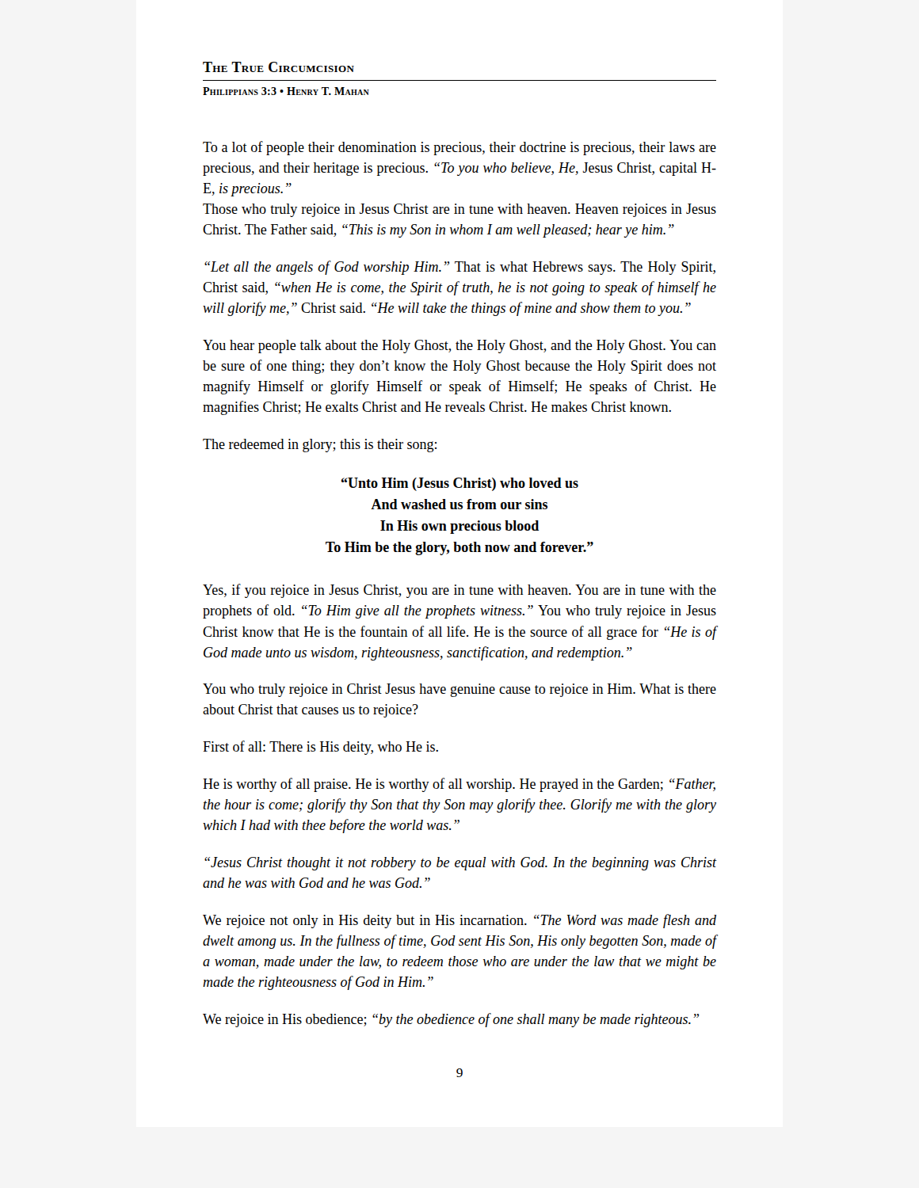The True Circumcision
Philippians 3:3 • Henry T. Mahan
To a lot of people their denomination is precious, their doctrine is precious, their laws are precious, and their heritage is precious. “To you who believe, He, Jesus Christ, capital H-E, is precious.”
Those who truly rejoice in Jesus Christ are in tune with heaven. Heaven rejoices in Jesus Christ. The Father said, “This is my Son in whom I am well pleased; hear ye him.”
“Let all the angels of God worship Him.” That is what Hebrews says. The Holy Spirit, Christ said, “when He is come, the Spirit of truth, he is not going to speak of himself he will glorify me,” Christ said. “He will take the things of mine and show them to you.”
You hear people talk about the Holy Ghost, the Holy Ghost, and the Holy Ghost. You can be sure of one thing; they don’t know the Holy Ghost because the Holy Spirit does not magnify Himself or glorify Himself or speak of Himself; He speaks of Christ. He magnifies Christ; He exalts Christ and He reveals Christ. He makes Christ known.
The redeemed in glory; this is their song:
“Unto Him (Jesus Christ) who loved us
And washed us from our sins
In His own precious blood
To Him be the glory, both now and forever.”
Yes, if you rejoice in Jesus Christ, you are in tune with heaven. You are in tune with the prophets of old. “To Him give all the prophets witness.” You who truly rejoice in Jesus Christ know that He is the fountain of all life. He is the source of all grace for “He is of God made unto us wisdom, righteousness, sanctification, and redemption.”
You who truly rejoice in Christ Jesus have genuine cause to rejoice in Him. What is there about Christ that causes us to rejoice?
First of all: There is His deity, who He is.
He is worthy of all praise. He is worthy of all worship. He prayed in the Garden; “Father, the hour is come; glorify thy Son that thy Son may glorify thee. Glorify me with the glory which I had with thee before the world was.”
“Jesus Christ thought it not robbery to be equal with God. In the beginning was Christ and he was with God and he was God.”
We rejoice not only in His deity but in His incarnation. “The Word was made flesh and dwelt among us. In the fullness of time, God sent His Son, His only begotten Son, made of a woman, made under the law, to redeem those who are under the law that we might be made the righteousness of God in Him.”
We rejoice in His obedience; “by the obedience of one shall many be made righteous.”
9